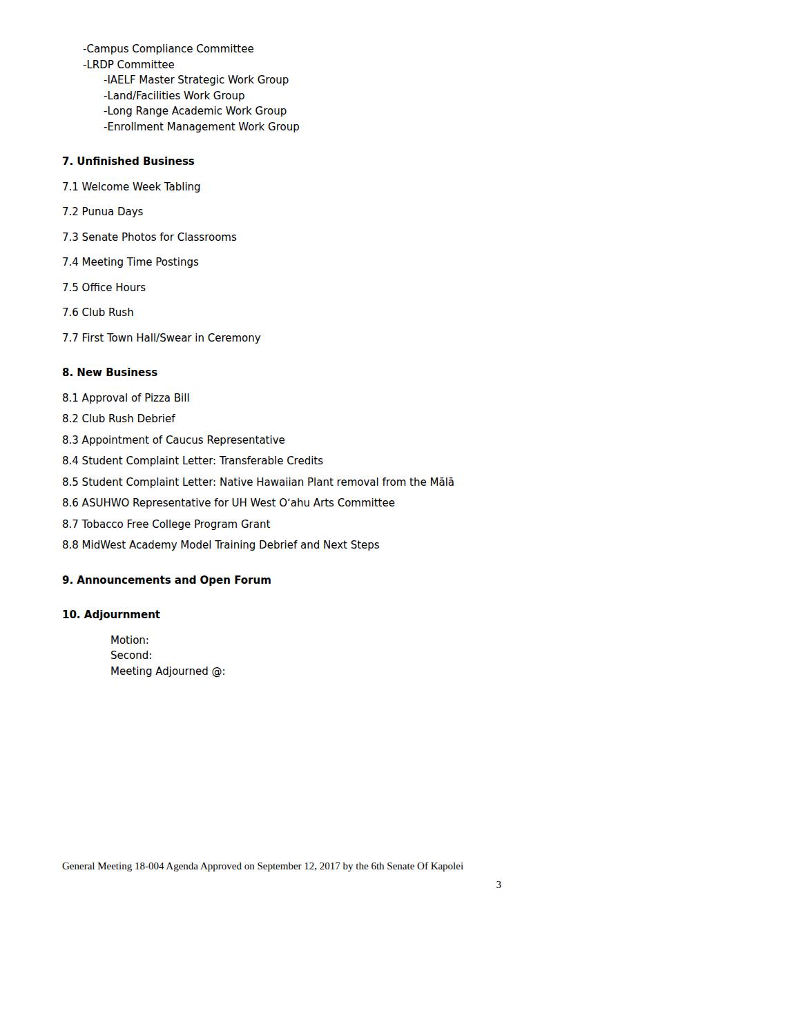-Campus Compliance Committee
-LRDP Committee
-IAELF Master Strategic Work Group
-Land/Facilities Work Group
-Long Range Academic Work Group
-Enrollment Management Work Group
7. Unfinished Business
7.1 Welcome Week Tabling
7.2 Punua Days
7.3 Senate Photos for Classrooms
7.4 Meeting Time Postings
7.5 Office Hours
7.6 Club Rush
7.7 First Town Hall/Swear in Ceremony
8. New Business
8.1 Approval of Pizza Bill
8.2 Club Rush Debrief
8.3 Appointment of Caucus Representative
8.4 Student Complaint Letter: Transferable Credits
8.5 Student Complaint Letter: Native Hawaiian Plant removal from the Mālā
8.6 ASUHWO Representative for UH West Oʻahu Arts Committee
8.7 Tobacco Free College Program Grant
8.8 MidWest Academy Model Training Debrief and Next Steps
9. Announcements and Open Forum
10. Adjournment
Motion:
Second:
Meeting Adjourned @:
General Meeting 18-004 Agenda Approved on September 12, 2017 by the 6th Senate Of Kapolei
3